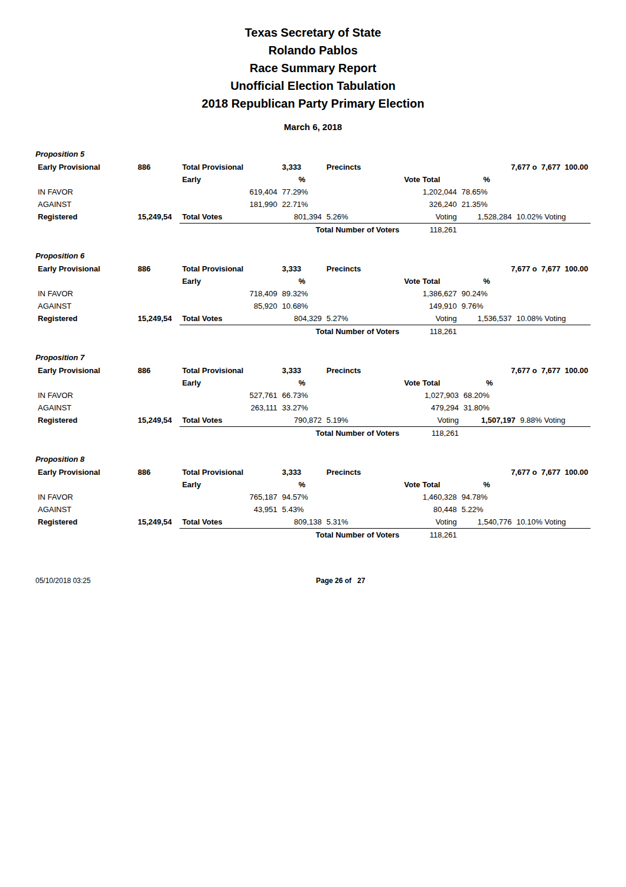Texas Secretary of State
Rolando Pablos
Race Summary Report
Unofficial Election Tabulation
2018 Republican Party Primary Election
March 6, 2018
Proposition 5
| Early Provisional | 886 | Total Provisional | 3,333 | Precincts | 7,677 o 7,677 100.00 |
| | | Early | % | | Vote Total | % | |
| IN FAVOR | | 619,404 | 77.29% | | 1,202,044 | 78.65% | |
| AGAINST | | 181,990 | 22.71% | | 326,240 | 21.35% | |
| Registered | 15,249,54 | Total Votes | 801,394 | 5.26% | Voting | 1,528,284 | 10.02% Voting |
| | | | Total Number of Voters | 118,261 | | |
Proposition 6
| Early Provisional | 886 | Total Provisional | 3,333 | Precincts | 7,677 o 7,677 100.00 |
| | | Early | % | | Vote Total | % | |
| IN FAVOR | | 718,409 | 89.32% | | 1,386,627 | 90.24% | |
| AGAINST | | 85,920 | 10.68% | | 149,910 | 9.76% | |
| Registered | 15,249,54 | Total Votes | 804,329 | 5.27% | Voting | 1,536,537 | 10.08% Voting |
| | | | Total Number of Voters | 118,261 | | |
Proposition 7
| Early Provisional | 886 | Total Provisional | 3,333 | Precincts | 7,677 o 7,677 100.00 |
| | | Early | % | | Vote Total | % | |
| IN FAVOR | | 527,761 | 66.73% | | 1,027,903 | 68.20% | |
| AGAINST | | 263,111 | 33.27% | | 479,294 | 31.80% | |
| Registered | 15,249,54 | Total Votes | 790,872 | 5.19% | Voting | 1,507,197 | 9.88% Voting |
| | | | Total Number of Voters | 118,261 | | |
Proposition 8
| Early Provisional | 886 | Total Provisional | 3,333 | Precincts | 7,677 o 7,677 100.00 |
| | | Early | % | | Vote Total | % | |
| IN FAVOR | | 765,187 | 94.57% | | 1,460,328 | 94.78% | |
| AGAINST | | 43,951 | 5.43% | | 80,448 | 5.22% | |
| Registered | 15,249,54 | Total Votes | 809,138 | 5.31% | Voting | 1,540,776 | 10.10% Voting |
| | | | Total Number of Voters | 118,261 | | |
05/10/2018 03:25
Page 26 of 27